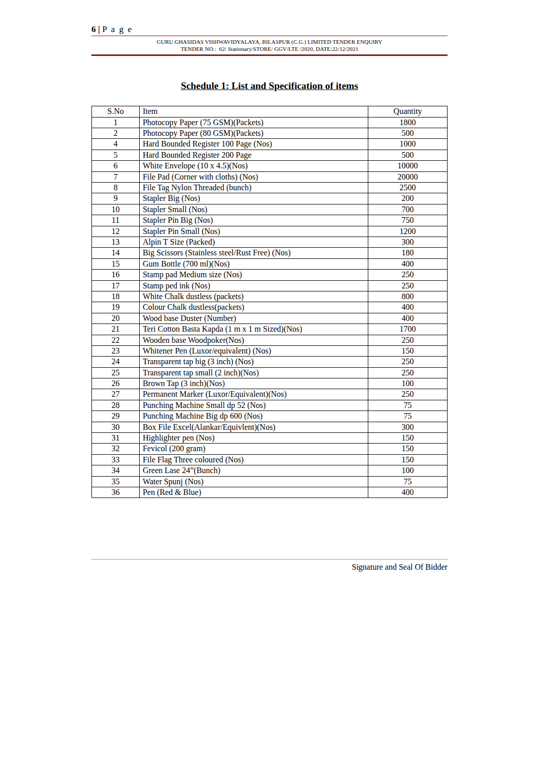6 | P a g e
GURU GHASIDAS VISHWAVIDYALAYA, BILASPUR (C.G.) LIMITED TENDER ENQUIRY
TENDER NO.: 62/ Stationary/STORE/ GGV/LTE /2020, DATE:22/12/2021
Schedule 1: List and Specification of items
| S.No | Item | Quantity |
| --- | --- | --- |
| 1 | Photocopy Paper (75 GSM)(Packets) | 1800 |
| 2 | Photocopy Paper (80 GSM)(Packets) | 500 |
| 4 | Hard Bounded Register 100 Page (Nos) | 1000 |
| 5 | Hard Bounded Register 200 Page | 500 |
| 6 | White Envelope (10 x 4.5)(Nos) | 10000 |
| 7 | File Pad (Corner with cloths) (Nos) | 20000 |
| 8 | File Tag Nylon Threaded (bunch) | 2500 |
| 9 | Stapler Big (Nos) | 200 |
| 10 | Stapler Small (Nos) | 700 |
| 11 | Stapler Pin Big (Nos) | 750 |
| 12 | Stapler Pin Small (Nos) | 1200 |
| 13 | Alpin T Size (Packed) | 300 |
| 14 | Big Scissors (Stainless steel/Rust Free) (Nos) | 180 |
| 15 | Gum Bottle (700 ml)(Nos) | 400 |
| 16 | Stamp pad Medium size (Nos) | 250 |
| 17 | Stamp ped ink (Nos) | 250 |
| 18 | White Chalk dustless (packets) | 800 |
| 19 | Colour Chalk dustless(packets) | 400 |
| 20 | Wood base Duster (Number) | 400 |
| 21 | Teri Cotton Basta Kapda (1 m x 1 m Sized)(Nos) | 1700 |
| 22 | Wooden base Woodpoker(Nos) | 250 |
| 23 | Whitener Pen (Luxor/equivalent) (Nos) | 150 |
| 24 | Transparent tap big (3 inch) (Nos) | 250 |
| 25 | Transparent tap small (2 inch)(Nos) | 250 |
| 26 | Brown Tap (3 inch)(Nos) | 100 |
| 27 | Permanent Marker (Luxor/Equivalent)(Nos) | 250 |
| 28 | Punching Machine Small dp 52 (Nos) | 75 |
| 29 | Punching Machine Big dp 600 (Nos) | 75 |
| 30 | Box File Excel(Alankar/Equivlent)(Nos) | 300 |
| 31 | Highlighter pen (Nos) | 150 |
| 32 | Fevicol (200 gram) | 150 |
| 33 | File Flag Three coloured (Nos) | 150 |
| 34 | Green Lase 24”(Bunch) | 100 |
| 35 | Water Spunj (Nos) | 75 |
| 36 | Pen (Red & Blue) | 400 |
Signature and Seal Of Bidder